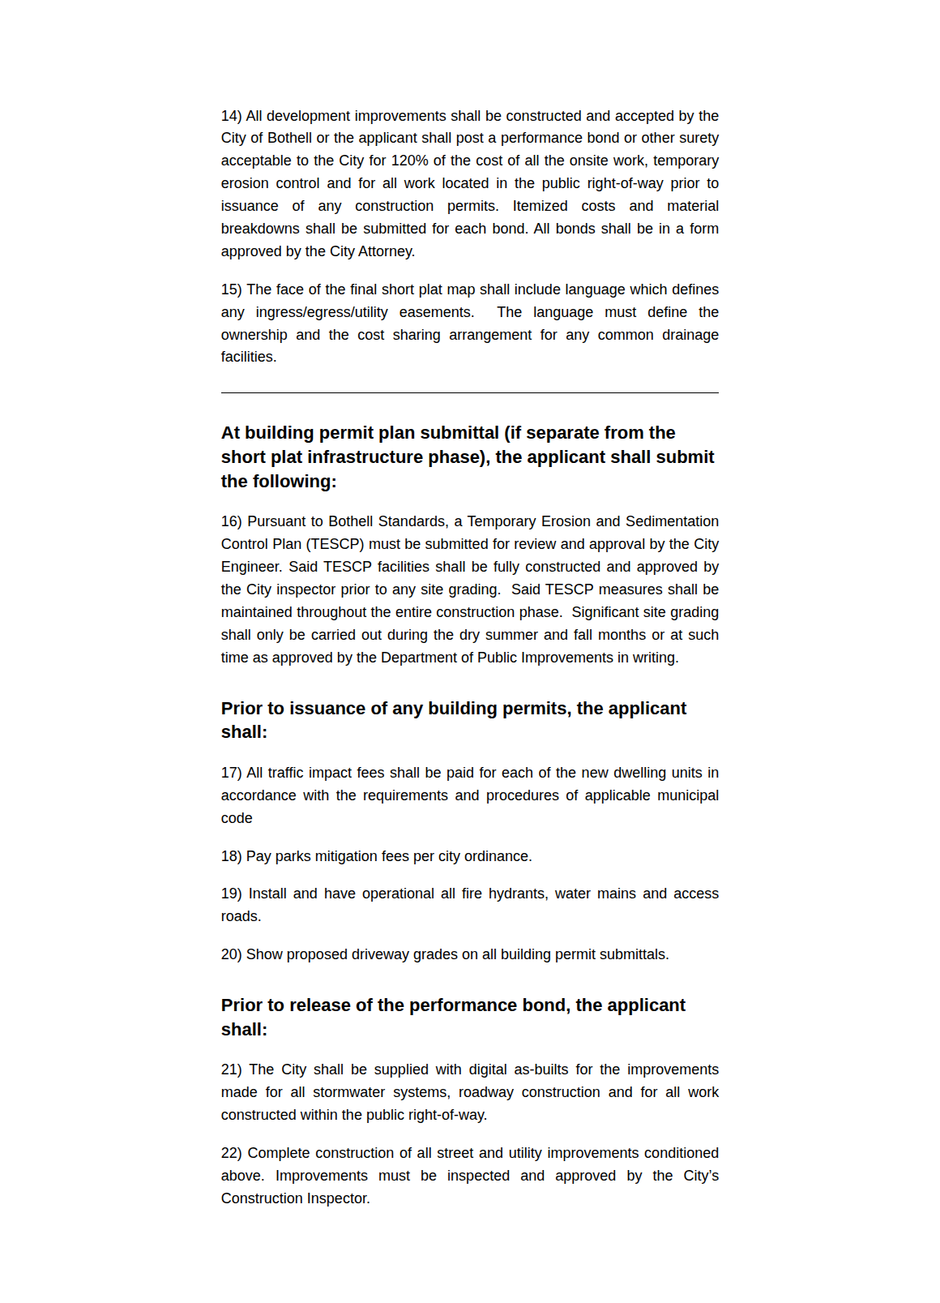14) All development improvements shall be constructed and accepted by the City of Bothell or the applicant shall post a performance bond or other surety acceptable to the City for 120% of the cost of all the onsite work, temporary erosion control and for all work located in the public right-of-way prior to issuance of any construction permits. Itemized costs and material breakdowns shall be submitted for each bond. All bonds shall be in a form approved by the City Attorney.
15) The face of the final short plat map shall include language which defines any ingress/egress/utility easements. The language must define the ownership and the cost sharing arrangement for any common drainage facilities.
At building permit plan submittal (if separate from the short plat infrastructure phase), the applicant shall submit the following:
16) Pursuant to Bothell Standards, a Temporary Erosion and Sedimentation Control Plan (TESCP) must be submitted for review and approval by the City Engineer. Said TESCP facilities shall be fully constructed and approved by the City inspector prior to any site grading. Said TESCP measures shall be maintained throughout the entire construction phase. Significant site grading shall only be carried out during the dry summer and fall months or at such time as approved by the Department of Public Improvements in writing.
Prior to issuance of any building permits, the applicant shall:
17) All traffic impact fees shall be paid for each of the new dwelling units in accordance with the requirements and procedures of applicable municipal code
18) Pay parks mitigation fees per city ordinance.
19) Install and have operational all fire hydrants, water mains and access roads.
20) Show proposed driveway grades on all building permit submittals.
Prior to release of the performance bond, the applicant shall:
21) The City shall be supplied with digital as-builts for the improvements made for all stormwater systems, roadway construction and for all work constructed within the public right-of-way.
22) Complete construction of all street and utility improvements conditioned above. Improvements must be inspected and approved by the City’s Construction Inspector.